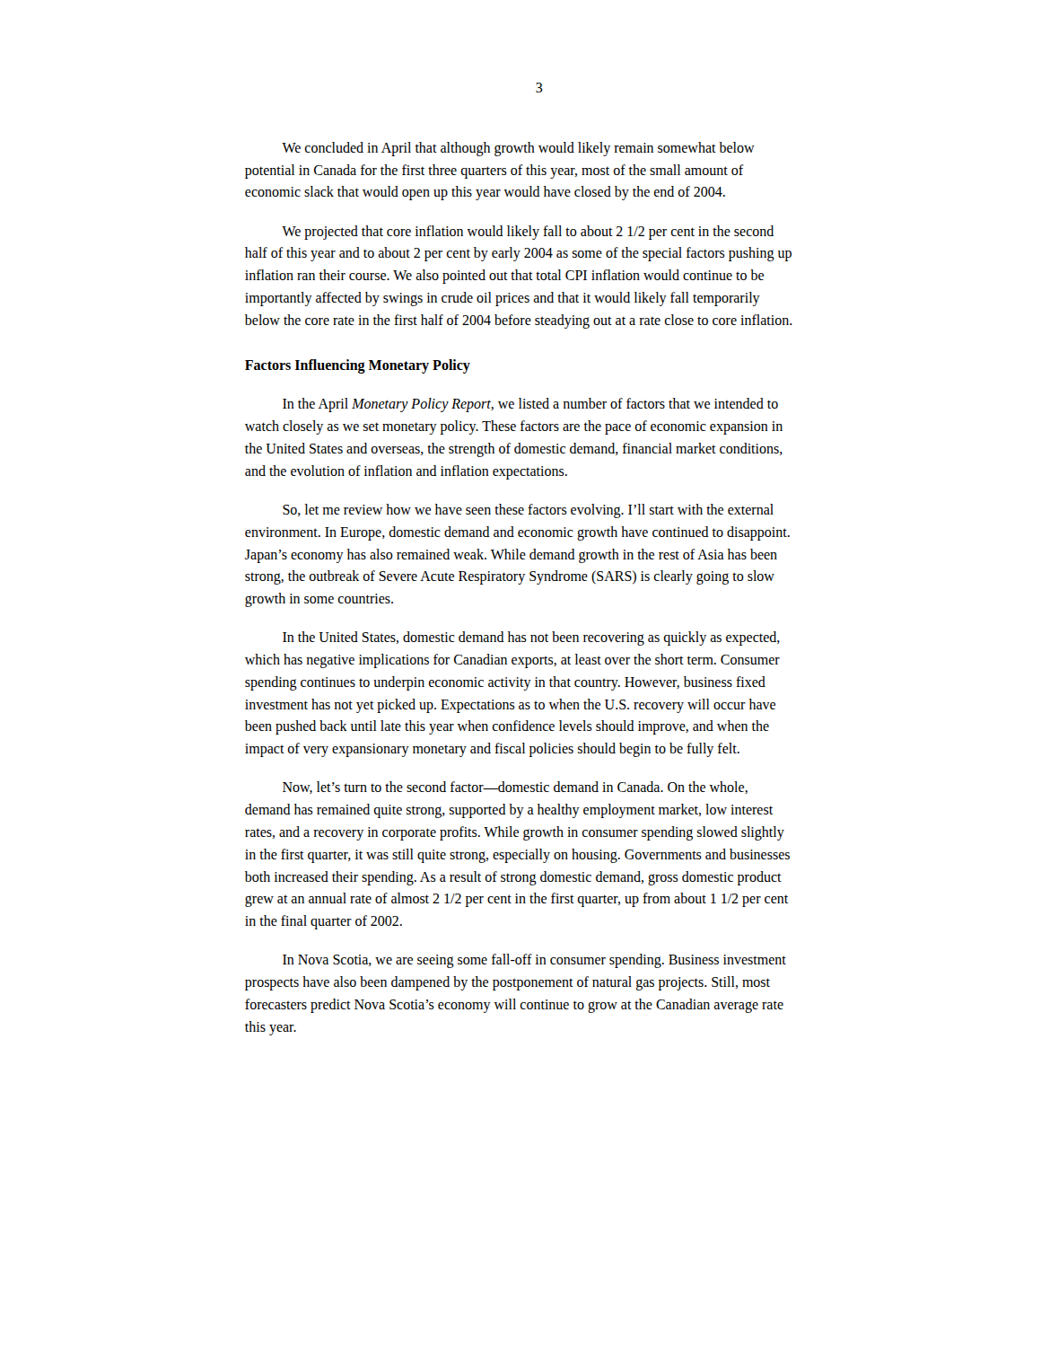3
We concluded in April that although growth would likely remain somewhat below potential in Canada for the first three quarters of this year, most of the small amount of economic slack that would open up this year would have closed by the end of 2004.
We projected that core inflation would likely fall to about 2 1/2 per cent in the second half of this year and to about 2 per cent by early 2004 as some of the special factors pushing up inflation ran their course. We also pointed out that total CPI inflation would continue to be importantly affected by swings in crude oil prices and that it would likely fall temporarily below the core rate in the first half of 2004 before steadying out at a rate close to core inflation.
Factors Influencing Monetary Policy
In the April Monetary Policy Report, we listed a number of factors that we intended to watch closely as we set monetary policy. These factors are the pace of economic expansion in the United States and overseas, the strength of domestic demand, financial market conditions, and the evolution of inflation and inflation expectations.
So, let me review how we have seen these factors evolving. I’ll start with the external environment. In Europe, domestic demand and economic growth have continued to disappoint. Japan’s economy has also remained weak. While demand growth in the rest of Asia has been strong, the outbreak of Severe Acute Respiratory Syndrome (SARS) is clearly going to slow growth in some countries.
In the United States, domestic demand has not been recovering as quickly as expected, which has negative implications for Canadian exports, at least over the short term. Consumer spending continues to underpin economic activity in that country. However, business fixed investment has not yet picked up. Expectations as to when the U.S. recovery will occur have been pushed back until late this year when confidence levels should improve, and when the impact of very expansionary monetary and fiscal policies should begin to be fully felt.
Now, let’s turn to the second factor—domestic demand in Canada. On the whole, demand has remained quite strong, supported by a healthy employment market, low interest rates, and a recovery in corporate profits. While growth in consumer spending slowed slightly in the first quarter, it was still quite strong, especially on housing. Governments and businesses both increased their spending. As a result of strong domestic demand, gross domestic product grew at an annual rate of almost 2 1/2 per cent in the first quarter, up from about 1 1/2 per cent in the final quarter of 2002.
In Nova Scotia, we are seeing some fall-off in consumer spending. Business investment prospects have also been dampened by the postponement of natural gas projects. Still, most forecasters predict Nova Scotia’s economy will continue to grow at the Canadian average rate this year.